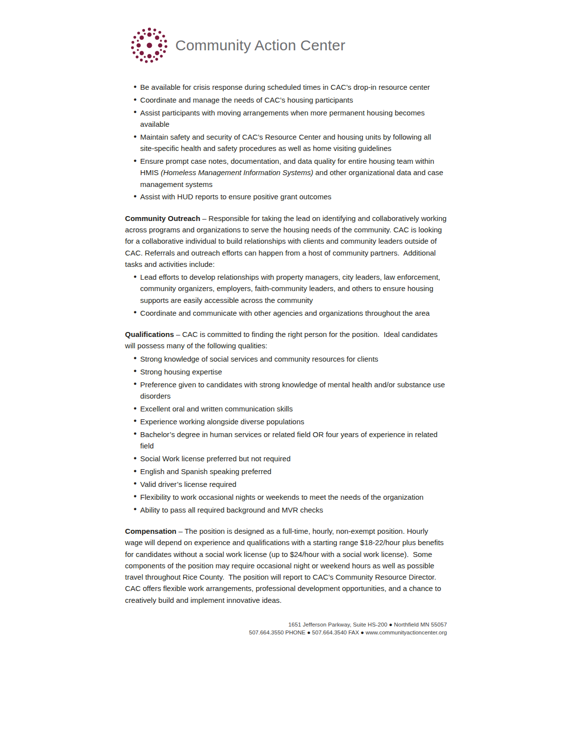Community Action Center
Be available for crisis response during scheduled times in CAC’s drop-in resource center
Coordinate and manage the needs of CAC’s housing participants
Assist participants with moving arrangements when more permanent housing becomes available
Maintain safety and security of CAC’s Resource Center and housing units by following all site-specific health and safety procedures as well as home visiting guidelines
Ensure prompt case notes, documentation, and data quality for entire housing team within HMIS (Homeless Management Information Systems) and other organizational data and case management systems
Assist with HUD reports to ensure positive grant outcomes
Community Outreach – Responsible for taking the lead on identifying and collaboratively working across programs and organizations to serve the housing needs of the community. CAC is looking for a collaborative individual to build relationships with clients and community leaders outside of CAC. Referrals and outreach efforts can happen from a host of community partners. Additional tasks and activities include:
Lead efforts to develop relationships with property managers, city leaders, law enforcement, community organizers, employers, faith-community leaders, and others to ensure housing supports are easily accessible across the community
Coordinate and communicate with other agencies and organizations throughout the area
Qualifications – CAC is committed to finding the right person for the position. Ideal candidates will possess many of the following qualities:
Strong knowledge of social services and community resources for clients
Strong housing expertise
Preference given to candidates with strong knowledge of mental health and/or substance use disorders
Excellent oral and written communication skills
Experience working alongside diverse populations
Bachelor’s degree in human services or related field OR four years of experience in related field
Social Work license preferred but not required
English and Spanish speaking preferred
Valid driver’s license required
Flexibility to work occasional nights or weekends to meet the needs of the organization
Ability to pass all required background and MVR checks
Compensation – The position is designed as a full-time, hourly, non-exempt position. Hourly wage will depend on experience and qualifications with a starting range $18-22/hour plus benefits for candidates without a social work license (up to $24/hour with a social work license). Some components of the position may require occasional night or weekend hours as well as possible travel throughout Rice County. The position will report to CAC’s Community Resource Director. CAC offers flexible work arrangements, professional development opportunities, and a chance to creatively build and implement innovative ideas.
1651 Jefferson Parkway, Suite HS-200 ● Northfield MN 55057
507.664.3550 PHONE ● 507.664.3540 FAX ● www.communityactioncenter.org